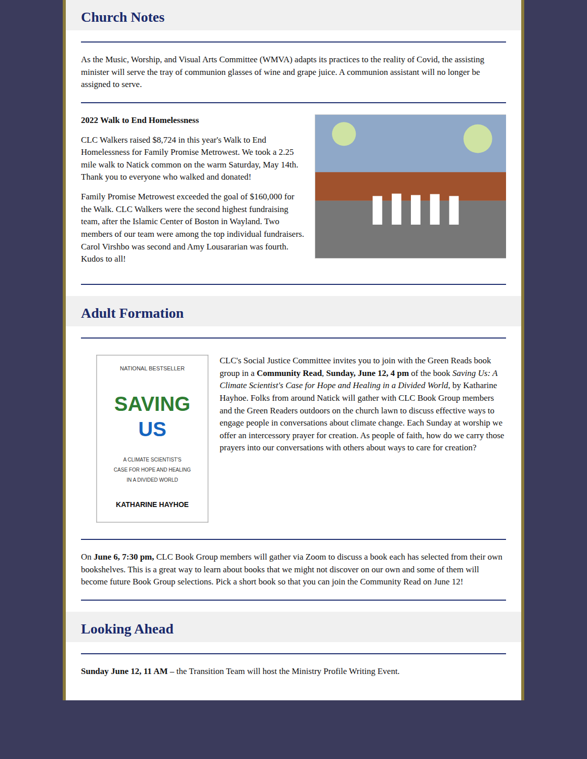Church Notes
As the Music, Worship, and Visual Arts Committee (WMVA) adapts its practices to the reality of Covid, the assisting minister will serve the tray of communion glasses of wine and grape juice. A communion assistant will no longer be assigned to serve.
2022 Walk to End Homelessness
CLC Walkers raised $8,724 in this year's Walk to End Homelessness for Family Promise Metrowest. We took a 2.25 mile walk to Natick common on the warm Saturday, May 14th. Thank you to everyone who walked and donated!
Family Promise Metrowest exceeded the goal of $160,000 for the Walk. CLC Walkers were the second highest fundraising team, after the Islamic Center of Boston in Wayland. Two members of our team were among the top individual fundraisers. Carol Virshbo was second and Amy Lousararian was fourth. Kudos to all!
Adult Formation
CLC's Social Justice Committee invites you to join with the Green Reads book group in a Community Read, Sunday, June 12, 4 pm of the book Saving Us: A Climate Scientist's Case for Hope and Healing in a Divided World, by Katharine Hayhoe. Folks from around Natick will gather with CLC Book Group members and the Green Readers outdoors on the church lawn to discuss effective ways to engage people in conversations about climate change. Each Sunday at worship we offer an intercessory prayer for creation. As people of faith, how do we carry those prayers into our conversations with others about ways to care for creation?
On June 6, 7:30 pm, CLC Book Group members will gather via Zoom to discuss a book each has selected from their own bookshelves. This is a great way to learn about books that we might not discover on our own and some of them will become future Book Group selections. Pick a short book so that you can join the Community Read on June 12!
Looking Ahead
Sunday June 12, 11 AM – the Transition Team will host the Ministry Profile Writing Event.